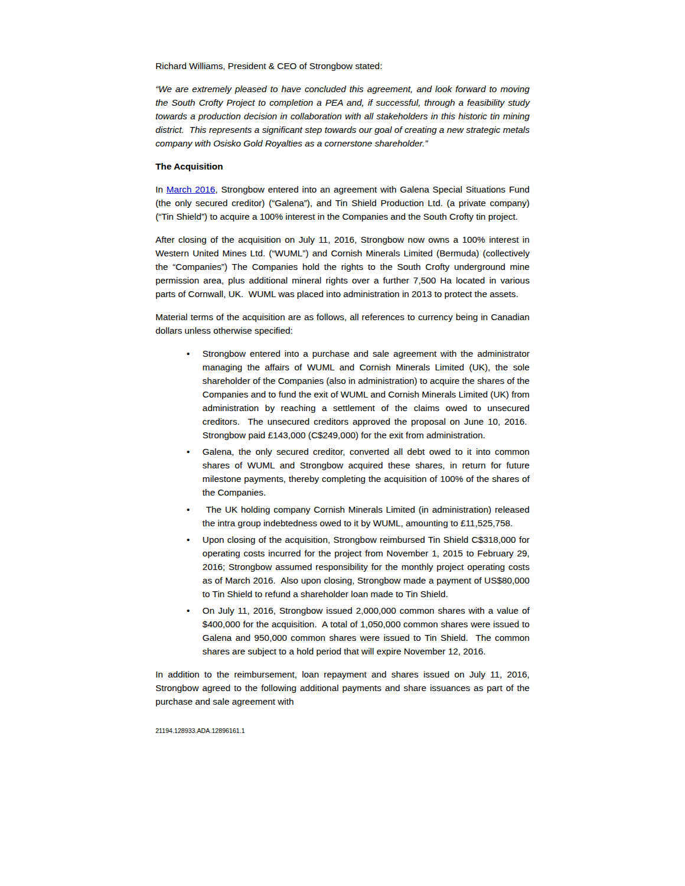Richard Williams, President & CEO of Strongbow stated:
“We are extremely pleased to have concluded this agreement, and look forward to moving the South Crofty Project to completion a PEA and, if successful, through a feasibility study towards a production decision in collaboration with all stakeholders in this historic tin mining district. This represents a significant step towards our goal of creating a new strategic metals company with Osisko Gold Royalties as a cornerstone shareholder.”
The Acquisition
In March 2016, Strongbow entered into an agreement with Galena Special Situations Fund (the only secured creditor) (“Galena”), and Tin Shield Production Ltd. (a private company) (“Tin Shield”) to acquire a 100% interest in the Companies and the South Crofty tin project.
After closing of the acquisition on July 11, 2016, Strongbow now owns a 100% interest in Western United Mines Ltd. (“WUML”) and Cornish Minerals Limited (Bermuda) (collectively the “Companies”) The Companies hold the rights to the South Crofty underground mine permission area, plus additional mineral rights over a further 7,500 Ha located in various parts of Cornwall, UK. WUML was placed into administration in 2013 to protect the assets.
Material terms of the acquisition are as follows, all references to currency being in Canadian dollars unless otherwise specified:
Strongbow entered into a purchase and sale agreement with the administrator managing the affairs of WUML and Cornish Minerals Limited (UK), the sole shareholder of the Companies (also in administration) to acquire the shares of the Companies and to fund the exit of WUML and Cornish Minerals Limited (UK) from administration by reaching a settlement of the claims owed to unsecured creditors. The unsecured creditors approved the proposal on June 10, 2016. Strongbow paid £143,000 (C$249,000) for the exit from administration.
Galena, the only secured creditor, converted all debt owed to it into common shares of WUML and Strongbow acquired these shares, in return for future milestone payments, thereby completing the acquisition of 100% of the shares of the Companies.
The UK holding company Cornish Minerals Limited (in administration) released the intra group indebtedness owed to it by WUML, amounting to £11,525,758.
Upon closing of the acquisition, Strongbow reimbursed Tin Shield C$318,000 for operating costs incurred for the project from November 1, 2015 to February 29, 2016; Strongbow assumed responsibility for the monthly project operating costs as of March 2016. Also upon closing, Strongbow made a payment of US$80,000 to Tin Shield to refund a shareholder loan made to Tin Shield.
On July 11, 2016, Strongbow issued 2,000,000 common shares with a value of $400,000 for the acquisition. A total of 1,050,000 common shares were issued to Galena and 950,000 common shares were issued to Tin Shield. The common shares are subject to a hold period that will expire November 12, 2016.
In addition to the reimbursement, loan repayment and shares issued on July 11, 2016, Strongbow agreed to the following additional payments and share issuances as part of the purchase and sale agreement with
21194.128933.ADA.12896161.1